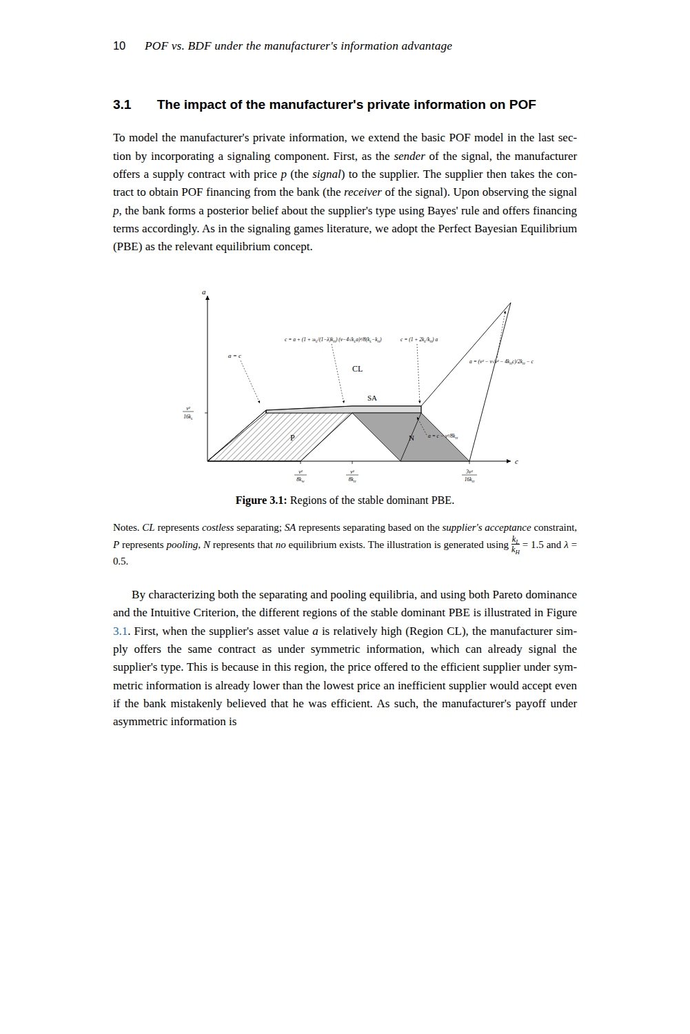10 POF vs. BDF under the manufacturer's information advantage
3.1 The impact of the manufacturer's private information on POF
To model the manufacturer's private information, we extend the basic POF model in the last section by incorporating a signaling component. First, as the sender of the signal, the manufacturer offers a supply contract with price p (the signal) to the supplier. The supplier then takes the contract to obtain POF financing from the bank (the receiver of the signal). Upon observing the signal p, the bank forms a posterior belief about the supplier's type using Bayes' rule and offers financing terms accordingly. As in the signaling games literature, we adopt the Perfect Bayesian Equilibrium (PBE) as the relevant equilibrium concept.
a c a = c P SA CL N c = a + (1 + λkL/(1−λ)kH) (v−4√kLa)²/8(kL−kH) c = (1 + 2kL/kH) a a = (v² − v√v² − 4kHc)/2kH − c a = c − v²/8kH v² 16kL v² 8kW v² 8kH 3v² 16kH
Figure 3.1: Regions of the stable dominant PBE.
Notes. CL represents costless separating; SA represents separating based on the supplier's acceptance constraint, P represents pooling, N represents that no equilibrium exists. The illustration is generated using kL kH = 1.5 and λ = 0.5.
By characterizing both the separating and pooling equilibria, and using both Pareto dominance and the Intuitive Criterion, the different regions of the stable dominant PBE is illustrated in Figure 3.1. First, when the supplier's asset value a is relatively high (Region CL), the manufacturer simply offers the same contract as under symmetric information, which can already signal the supplier's type. This is because in this region, the price offered to the efficient supplier under symmetric information is already lower than the lowest price an inefficient supplier would accept even if the bank mistakenly believed that he was efficient. As such, the manufacturer's payoff under asymmetric information is